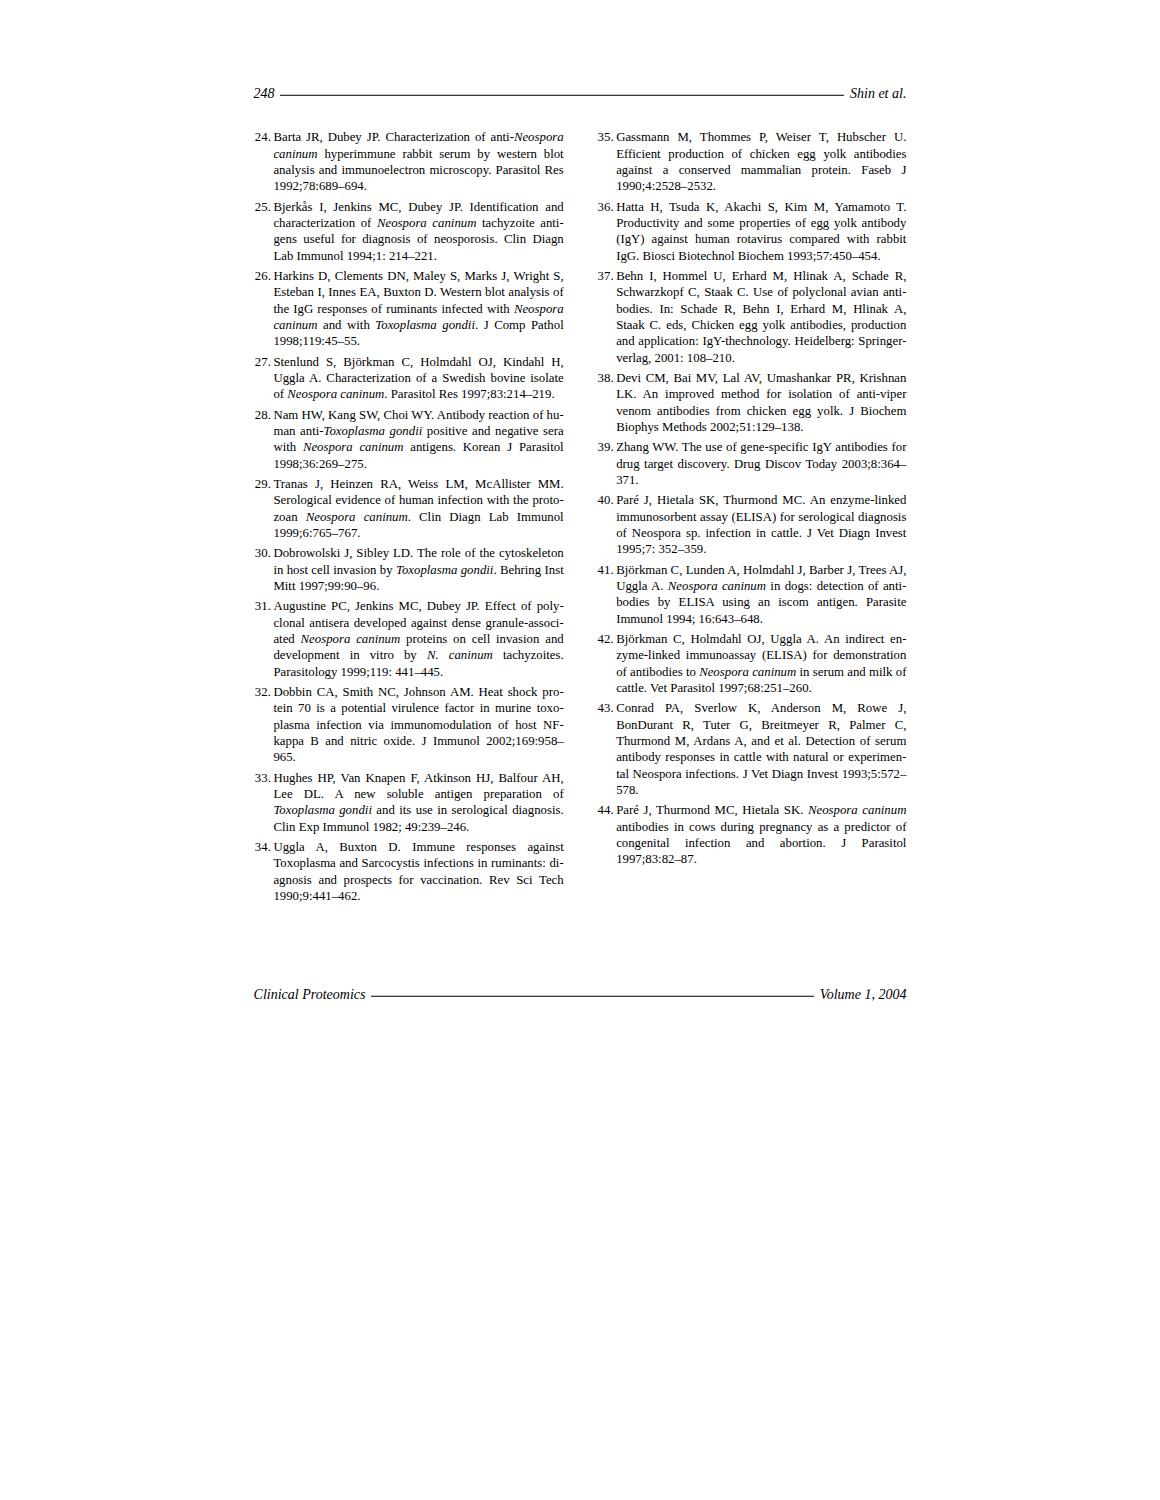248 Shin et al.
24 Barta JR, Dubey JP. Characterization of anti-Neospora caninum hyperimmune rabbit serum by western blot analysis and immunoelectron microscopy. Parasitol Res 1992;78:689–694.
25 Bjerkås I, Jenkins MC, Dubey JP. Identification and characterization of Neospora caninum tachyzoite antigens useful for diagnosis of neosporosis. Clin Diagn Lab Immunol 1994;1: 214–221.
26 Harkins D, Clements DN, Maley S, Marks J, Wright S, Esteban I, Innes EA, Buxton D. Western blot analysis of the IgG responses of ruminants infected with Neospora caninum and with Toxoplasma gondii. J Comp Pathol 1998;119:45–55.
27 Stenlund S, Björkman C, Holmdahl OJ, Kindahl H, Uggla A. Characterization of a Swedish bovine isolate of Neospora caninum. Parasitol Res 1997;83:214–219.
28 Nam HW, Kang SW, Choi WY. Antibody reaction of human anti-Toxoplasma gondii positive and negative sera with Neospora caninum antigens. Korean J Parasitol 1998;36:269–275.
29 Tranas J, Heinzen RA, Weiss LM, McAllister MM. Serological evidence of human infection with the protozoan Neospora caninum. Clin Diagn Lab Immunol 1999;6:765–767.
30 Dobrowolski J, Sibley LD. The role of the cytoskeleton in host cell invasion by Toxoplasma gondii. Behring Inst Mitt 1997;99:90–96.
31 Augustine PC, Jenkins MC, Dubey JP. Effect of polyclonal antisera developed against dense granule-associated Neospora caninum proteins on cell invasion and development in vitro by N. caninum tachyzoites. Parasitology 1999;119: 441–445.
32 Dobbin CA, Smith NC, Johnson AM. Heat shock protein 70 is a potential virulence factor in murine toxoplasma infection via immunomodulation of host NF-kappa B and nitric oxide. J Immunol 2002;169:958–965.
33 Hughes HP, Van Knapen F, Atkinson HJ, Balfour AH, Lee DL. A new soluble antigen preparation of Toxoplasma gondii and its use in serological diagnosis. Clin Exp Immunol 1982; 49:239–246.
34 Uggla A, Buxton D. Immune responses against Toxoplasma and Sarcocystis infections in ruminants: diagnosis and prospects for vaccination. Rev Sci Tech 1990;9:441–462.
35 Gassmann M, Thommes P, Weiser T, Hubscher U. Efficient production of chicken egg yolk antibodies against a conserved mammalian protein. Faseb J 1990;4:2528–2532.
36 Hatta H, Tsuda K, Akachi S, Kim M, Yamamoto T. Productivity and some properties of egg yolk antibody (IgY) against human rotavirus compared with rabbit IgG. Biosci Biotechnol Biochem 1993;57:450–454.
37 Behn I, Hommel U, Erhard M, Hlinak A, Schade R, Schwarzkopf C, Staak C. Use of polyclonal avian antibodies. In: Schade R, Behn I, Erhard M, Hlinak A, Staak C. eds, Chicken egg yolk antibodies, production and application: IgY-thechnology. Heidelberg: Springer-verlag, 2001: 108–210.
38 Devi CM, Bai MV, Lal AV, Umashankar PR, Krishnan LK. An improved method for isolation of anti-viper venom antibodies from chicken egg yolk. J Biochem Biophys Methods 2002;51:129–138.
39 Zhang WW. The use of gene-specific IgY antibodies for drug target discovery. Drug Discov Today 2003;8:364–371.
40 Paré J, Hietala SK, Thurmond MC. An enzyme-linked immunosorbent assay (ELISA) for serological diagnosis of Neospora sp. infection in cattle. J Vet Diagn Invest 1995;7: 352–359.
41 Björkman C, Lunden A, Holmdahl J, Barber J, Trees AJ, Uggla A. Neospora caninum in dogs: detection of antibodies by ELISA using an iscom antigen. Parasite Immunol 1994; 16:643–648.
42 Björkman C, Holmdahl OJ, Uggla A. An indirect enzyme-linked immunoassay (ELISA) for demonstration of antibodies to Neospora caninum in serum and milk of cattle. Vet Parasitol 1997;68:251–260.
43 Conrad PA, Sverlow K, Anderson M, Rowe J, BonDurant R, Tuter G, Breitmeyer R, Palmer C, Thurmond M, Ardans A, and et al. Detection of serum antibody responses in cattle with natural or experimental Neospora infections. J Vet Diagn Invest 1993;5:572–578.
44 Paré J, Thurmond MC, Hietala SK. Neospora caninum antibodies in cows during pregnancy as a predictor of congenital infection and abortion. J Parasitol 1997;83:82–87.
Clinical Proteomics Volume 1, 2004